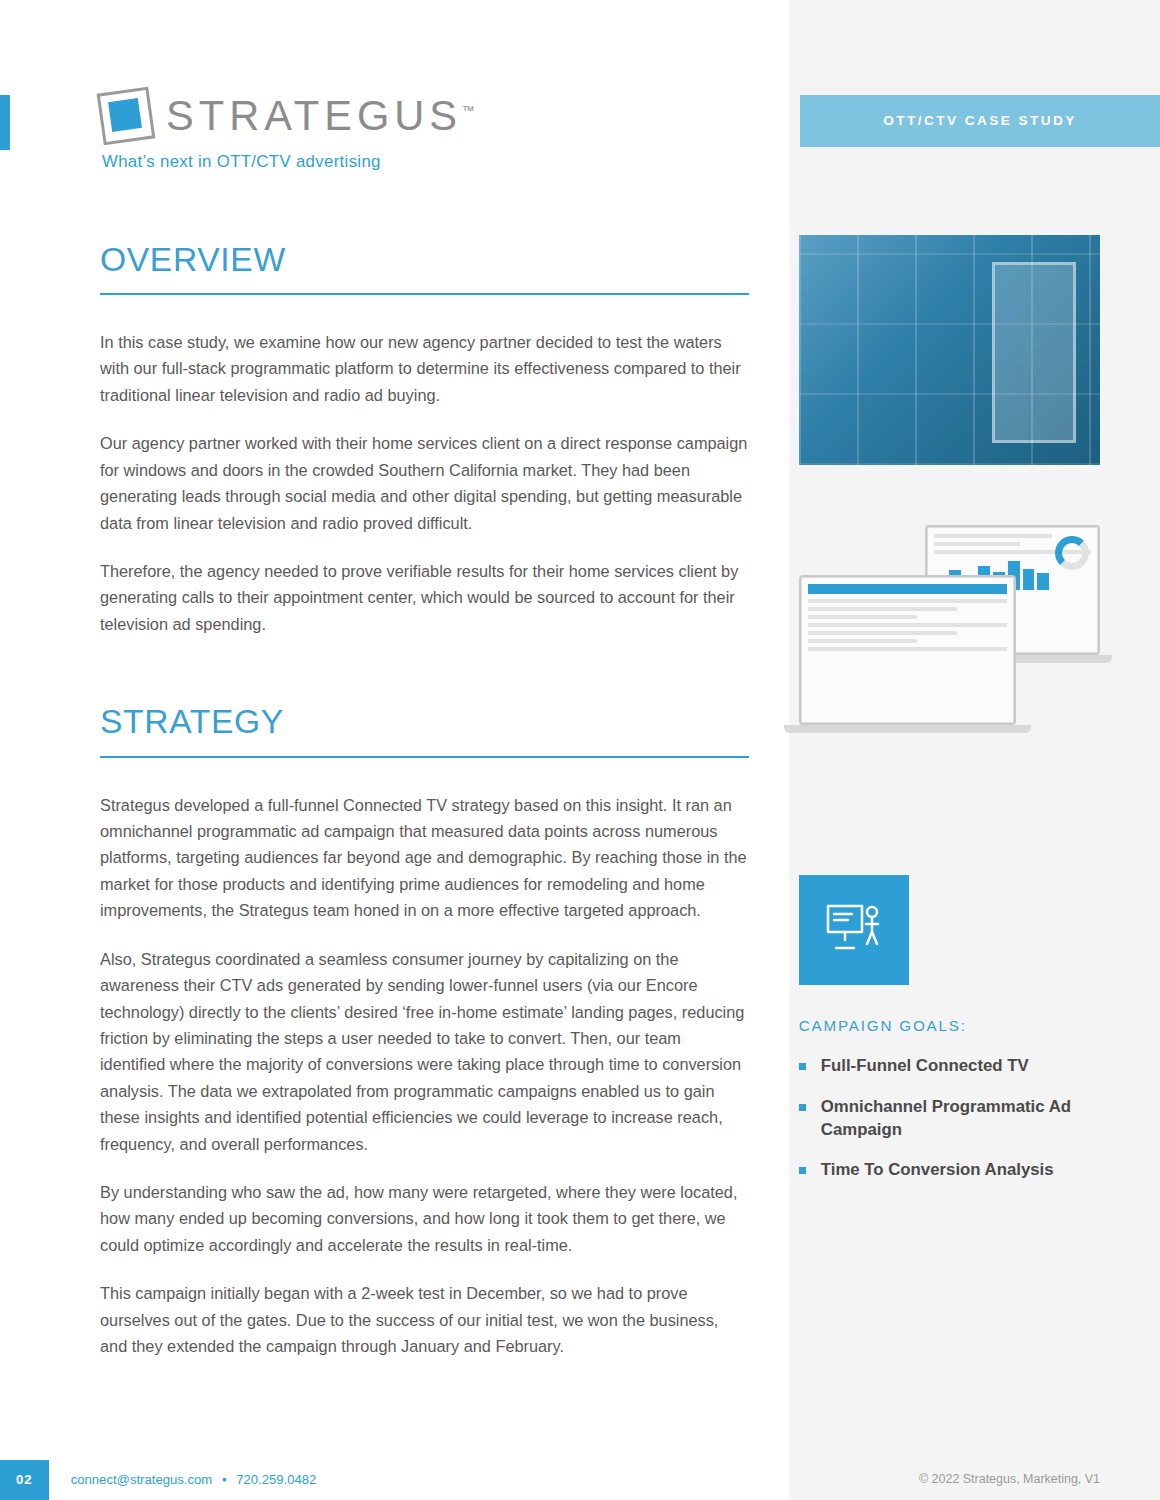STRATEGUS™
What’s next in OTT/CTV advertising
OTT/CTV CASE STUDY
OVERVIEW
In this case study, we examine how our new agency partner decided to test the waters with our full-stack programmatic platform to determine its effectiveness compared to their traditional linear television and radio ad buying.
Our agency partner worked with their home services client on a direct response campaign for windows and doors in the crowded Southern California market. They had been generating leads through social media and other digital spending, but getting measurable data from linear television and radio proved difficult.
Therefore, the agency needed to prove verifiable results for their home services client by generating calls to their appointment center, which would be sourced to account for their television ad spending.
STRATEGY
Strategus developed a full-funnel Connected TV strategy based on this insight. It ran an omnichannel programmatic ad campaign that measured data points across numerous platforms, targeting audiences far beyond age and demographic. By reaching those in the market for those products and identifying prime audiences for remodeling and home improvements, the Strategus team honed in on a more effective targeted approach.
Also, Strategus coordinated a seamless consumer journey by capitalizing on the awareness their CTV ads generated by sending lower-funnel users (via our Encore technology) directly to the clients’ desired ‘free in-home estimate’ landing pages, reducing friction by eliminating the steps a user needed to take to convert. Then, our team identified where the majority of conversions were taking place through time to conversion analysis. The data we extrapolated from programmatic campaigns enabled us to gain these insights and identified potential efficiencies we could leverage to increase reach, frequency, and overall performances.
By understanding who saw the ad, how many were retargeted, where they were located, how many ended up becoming conversions, and how long it took them to get there, we could optimize accordingly and accelerate the results in real-time.
This campaign initially began with a 2-week test in December, so we had to prove ourselves out of the gates. Due to the success of our initial test, we won the business, and they extended the campaign through January and February.
CAMPAIGN GOALS:
Full-Funnel Connected TV
Omnichannel Programmatic Ad Campaign
Time To Conversion Analysis
02
connect@strategus.com ▪ 720.259.0482
© 2022 Strategus, Marketing, V1